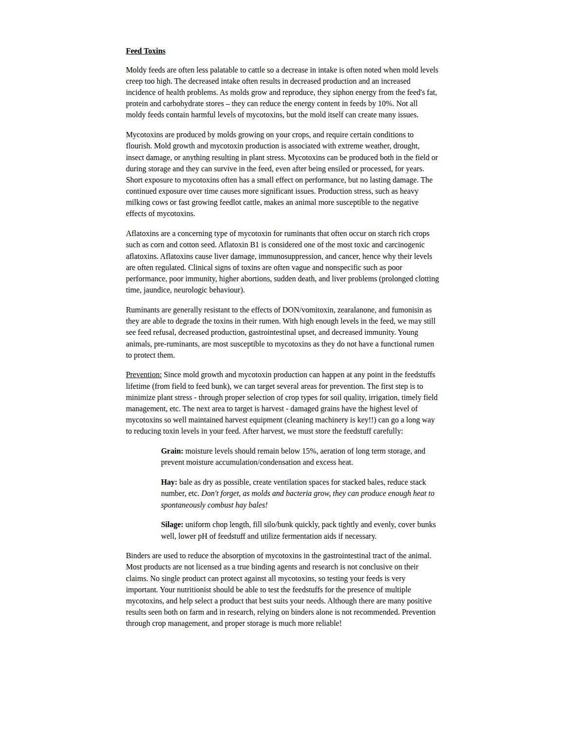Feed Toxins
Moldy feeds are often less palatable to cattle so a decrease in intake is often noted when mold levels creep too high. The decreased intake often results in decreased production and an increased incidence of health problems. As molds grow and reproduce, they siphon energy from the feed's fat, protein and carbohydrate stores – they can reduce the energy content in feeds by 10%. Not all moldy feeds contain harmful levels of mycotoxins, but the mold itself can create many issues.
Mycotoxins are produced by molds growing on your crops, and require certain conditions to flourish. Mold growth and mycotoxin production is associated with extreme weather, drought, insect damage, or anything resulting in plant stress. Mycotoxins can be produced both in the field or during storage and they can survive in the feed, even after being ensiled or processed, for years. Short exposure to mycotoxins often has a small effect on performance, but no lasting damage. The continued exposure over time causes more significant issues. Production stress, such as heavy milking cows or fast growing feedlot cattle, makes an animal more susceptible to the negative effects of mycotoxins.
Aflatoxins are a concerning type of mycotoxin for ruminants that often occur on starch rich crops such as corn and cotton seed. Aflatoxin B1 is considered one of the most toxic and carcinogenic aflatoxins. Aflatoxins cause liver damage, immunosuppression, and cancer, hence why their levels are often regulated. Clinical signs of toxins are often vague and nonspecific such as poor performance, poor immunity, higher abortions, sudden death, and liver problems (prolonged clotting time, jaundice, neurologic behaviour).
Ruminants are generally resistant to the effects of DON/vomitoxin, zearalanone, and fumonisin as they are able to degrade the toxins in their rumen. With high enough levels in the feed, we may still see feed refusal, decreased production, gastrointestinal upset, and decreased immunity. Young animals, pre-ruminants, are most susceptible to mycotoxins as they do not have a functional rumen to protect them.
Prevention: Since mold growth and mycotoxin production can happen at any point in the feedstuffs lifetime (from field to feed bunk), we can target several areas for prevention. The first step is to minimize plant stress - through proper selection of crop types for soil quality, irrigation, timely field management, etc. The next area to target is harvest - damaged grains have the highest level of mycotoxins so well maintained harvest equipment (cleaning machinery is key!!) can go a long way to reducing toxin levels in your feed. After harvest, we must store the feedstuff carefully:
Grain: moisture levels should remain below 15%, aeration of long term storage, and prevent moisture accumulation/condensation and excess heat.
Hay: bale as dry as possible, create ventilation spaces for stacked bales, reduce stack number, etc. Don't forget, as molds and bacteria grow, they can produce enough heat to spontaneously combust hay bales!
Silage: uniform chop length, fill silo/bunk quickly, pack tightly and evenly, cover bunks well, lower pH of feedstuff and utilize fermentation aids if necessary.
Binders are used to reduce the absorption of mycotoxins in the gastrointestinal tract of the animal. Most products are not licensed as a true binding agents and research is not conclusive on their claims. No single product can protect against all mycotoxins, so testing your feeds is very important. Your nutritionist should be able to test the feedstuffs for the presence of multiple mycotoxins, and help select a product that best suits your needs. Although there are many positive results seen both on farm and in research, relying on binders alone is not recommended. Prevention through crop management, and proper storage is much more reliable!